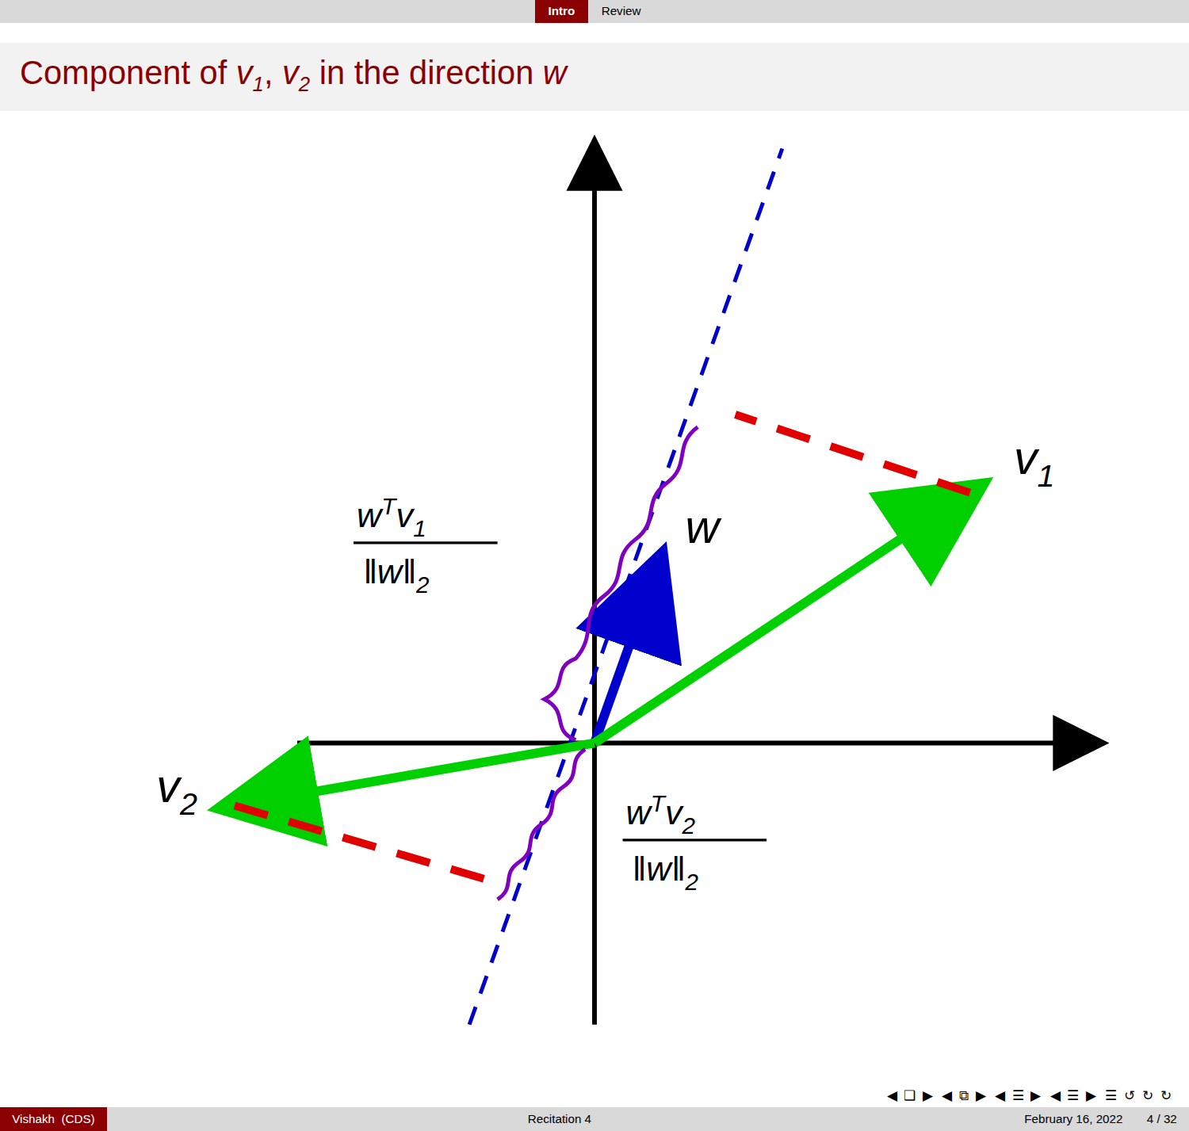Intro
Review
Component of v1, v2 in the direction w
w v1 v2 wTv1 ‖w‖2 wTv2 ‖w‖2
◀ ❑ ▶ ◀ ⧉ ▶ ◀ ☰ ▶ ◀ ☰ ▶ ☰ ↺ ↻ ↻
Vishakh (CDS)
Recitation 4
February 16, 2022
4 / 32